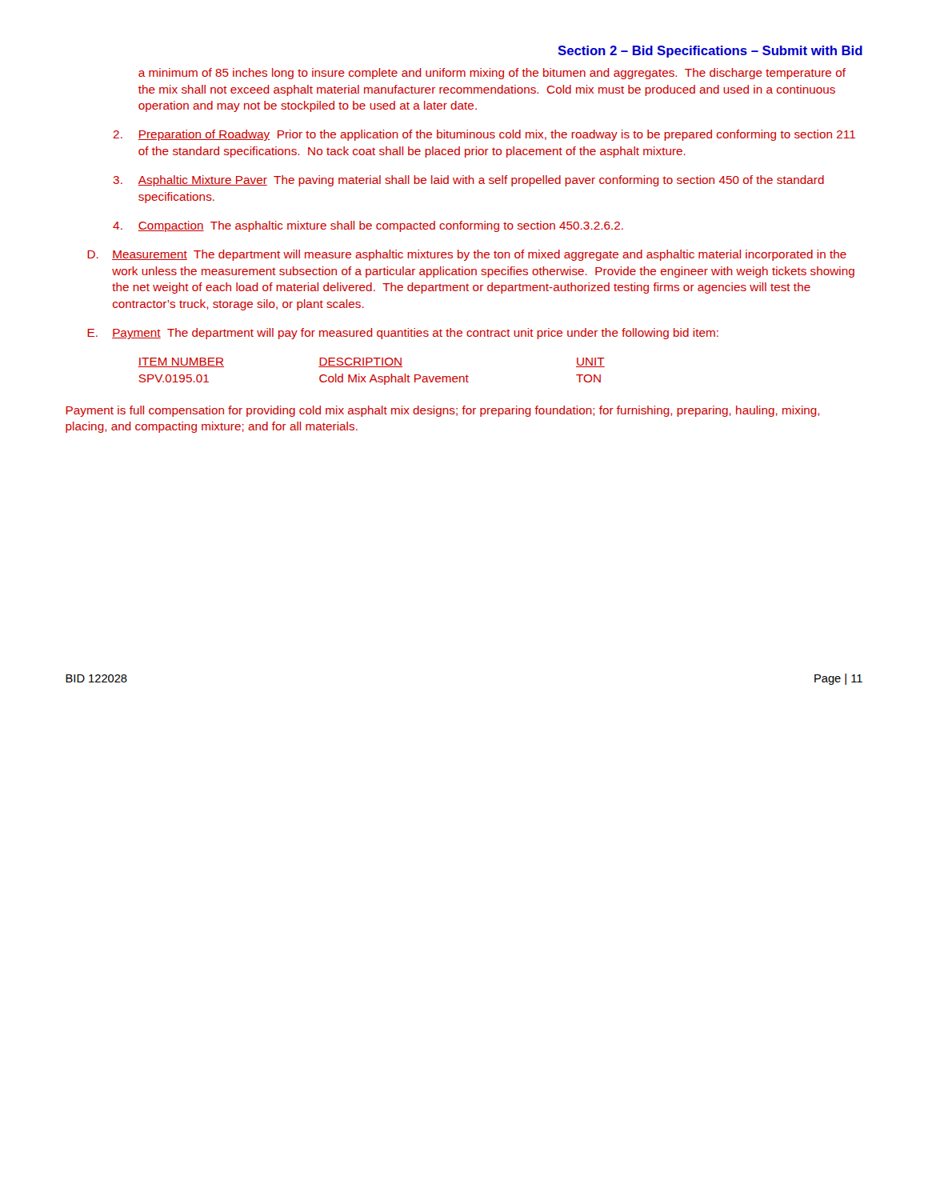Section 2 – Bid Specifications – Submit with Bid
a minimum of 85 inches long to insure complete and uniform mixing of the bitumen and aggregates. The discharge temperature of the mix shall not exceed asphalt material manufacturer recommendations. Cold mix must be produced and used in a continuous operation and may not be stockpiled to be used at a later date.
2.
Preparation of Roadway Prior to the application of the bituminous cold mix, the roadway is to be prepared conforming to section 211 of the standard specifications. No tack coat shall be placed prior to placement of the asphalt mixture.
3.
Asphaltic Mixture Paver The paving material shall be laid with a self propelled paver conforming to section 450 of the standard specifications.
4.
Compaction The asphaltic mixture shall be compacted conforming to section 450.3.2.6.2.
D.
Measurement The department will measure asphaltic mixtures by the ton of mixed aggregate and asphaltic material incorporated in the work unless the measurement subsection of a particular application specifies otherwise. Provide the engineer with weigh tickets showing the net weight of each load of material delivered. The department or department-authorized testing firms or agencies will test the contractor’s truck, storage silo, or plant scales.
E.
Payment The department will pay for measured quantities at the contract unit price under the following bid item:
| ITEM NUMBER | DESCRIPTION | UNIT |
| SPV.0195.01 | Cold Mix Asphalt Pavement | TON |
Payment is full compensation for providing cold mix asphalt mix designs; for preparing foundation; for furnishing, preparing, hauling, mixing, placing, and compacting mixture; and for all materials.
BID 122028
Page | 11